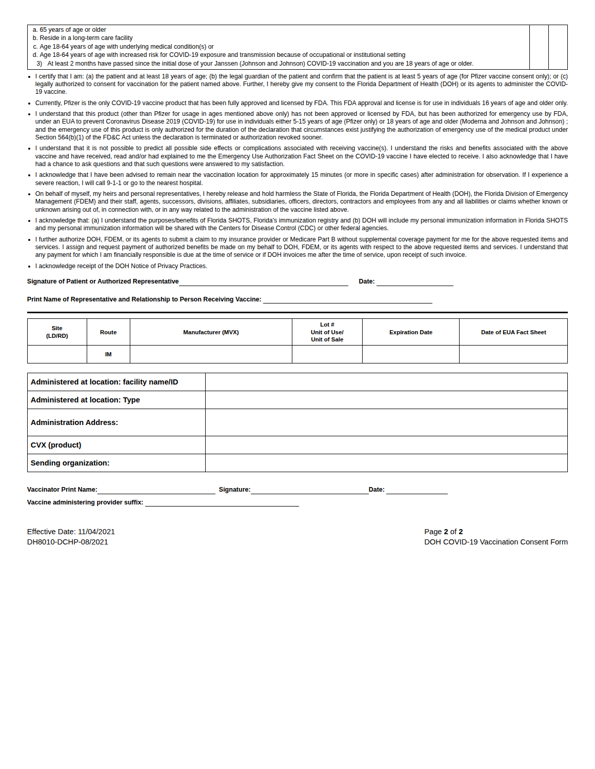| 65 years of age or older Reside in a long-term care facility Age 18-64 years of age with underlying medical condition(s) or Age 18-64 years of age with increased risk for COVID-19 exposure and transmission because of occupational or institutional setting 3) At least 2 months have passed since the initial dose of your Janssen (Johnson and Johnson) COVID-19 vaccination and you are 18 years of age or older. | | |
I certify that I am: (a) the patient and at least 18 years of age; (b) the legal guardian of the patient and confirm that the patient is at least 5 years of age (for Pfizer vaccine consent only); or (c) legally authorized to consent for vaccination for the patient named above. Further, I hereby give my consent to the Florida Department of Health (DOH) or its agents to administer the COVID-19 vaccine.
Currently, Pfizer is the only COVID-19 vaccine product that has been fully approved and licensed by FDA. This FDA approval and license is for use in individuals 16 years of age and older only.
I understand that this product (other than Pfizer for usage in ages mentioned above only) has not been approved or licensed by FDA, but has been authorized for emergency use by FDA, under an EUA to prevent Coronavirus Disease 2019 (COVID-19) for use in individuals either 5-15 years of age (Pfizer only) or 18 years of age and older (Moderna and Johnson and Johnson) ; and the emergency use of this product is only authorized for the duration of the declaration that circumstances exist justifying the authorization of emergency use of the medical product under Section 564(b)(1) of the FD&C Act unless the declaration is terminated or authorization revoked sooner.
I understand that it is not possible to predict all possible side effects or complications associated with receiving vaccine(s). I understand the risks and benefits associated with the above vaccine and have received, read and/or had explained to me the Emergency Use Authorization Fact Sheet on the COVID-19 vaccine I have elected to receive. I also acknowledge that I have had a chance to ask questions and that such questions were answered to my satisfaction.
I acknowledge that I have been advised to remain near the vaccination location for approximately 15 minutes (or more in specific cases) after administration for observation. If I experience a severe reaction, I will call 9-1-1 or go to the nearest hospital.
On behalf of myself, my heirs and personal representatives, I hereby release and hold harmless the State of Florida, the Florida Department of Health (DOH), the Florida Division of Emergency Management (FDEM) and their staff, agents, successors, divisions, affiliates, subsidiaries, officers, directors, contractors and employees from any and all liabilities or claims whether known or unknown arising out of, in connection with, or in any way related to the administration of the vaccine listed above.
I acknowledge that: (a) I understand the purposes/benefits of Florida SHOTS, Florida's immunization registry and (b) DOH will include my personal immunization information in Florida SHOTS and my personal immunization information will be shared with the Centers for Disease Control (CDC) or other federal agencies.
I further authorize DOH, FDEM, or its agents to submit a claim to my insurance provider or Medicare Part B without supplemental coverage payment for me for the above requested items and services. I assign and request payment of authorized benefits be made on my behalf to DOH, FDEM, or its agents with respect to the above requested items and services. I understand that any payment for which I am financially responsible is due at the time of service or if DOH invoices me after the time of service, upon receipt of such invoice.
I acknowledge receipt of the DOH Notice of Privacy Practices.
Signature of Patient or Authorized Representative Date:
Print Name of Representative and Relationship to Person Receiving Vaccine:
| Site (LD/RD) | Route | Manufacturer (MVX) | Lot # Unit of Use/ Unit of Sale | Expiration Date | Date of EUA Fact Sheet |
| --- | --- | --- | --- | --- | --- |
| | IM | | | | |
| Administered at location: facility name/ID | |
| Administered at location: Type | |
| Administration Address: | |
| CVX (product) | |
| Sending organization: | |
Vaccinator Print Name: Signature: Date:
Vaccine administering provider suffix:
Effective Date: 11/04/2021
DH8010-DCHP-08/2021
Page 2 of 2
DOH COVID-19 Vaccination Consent Form